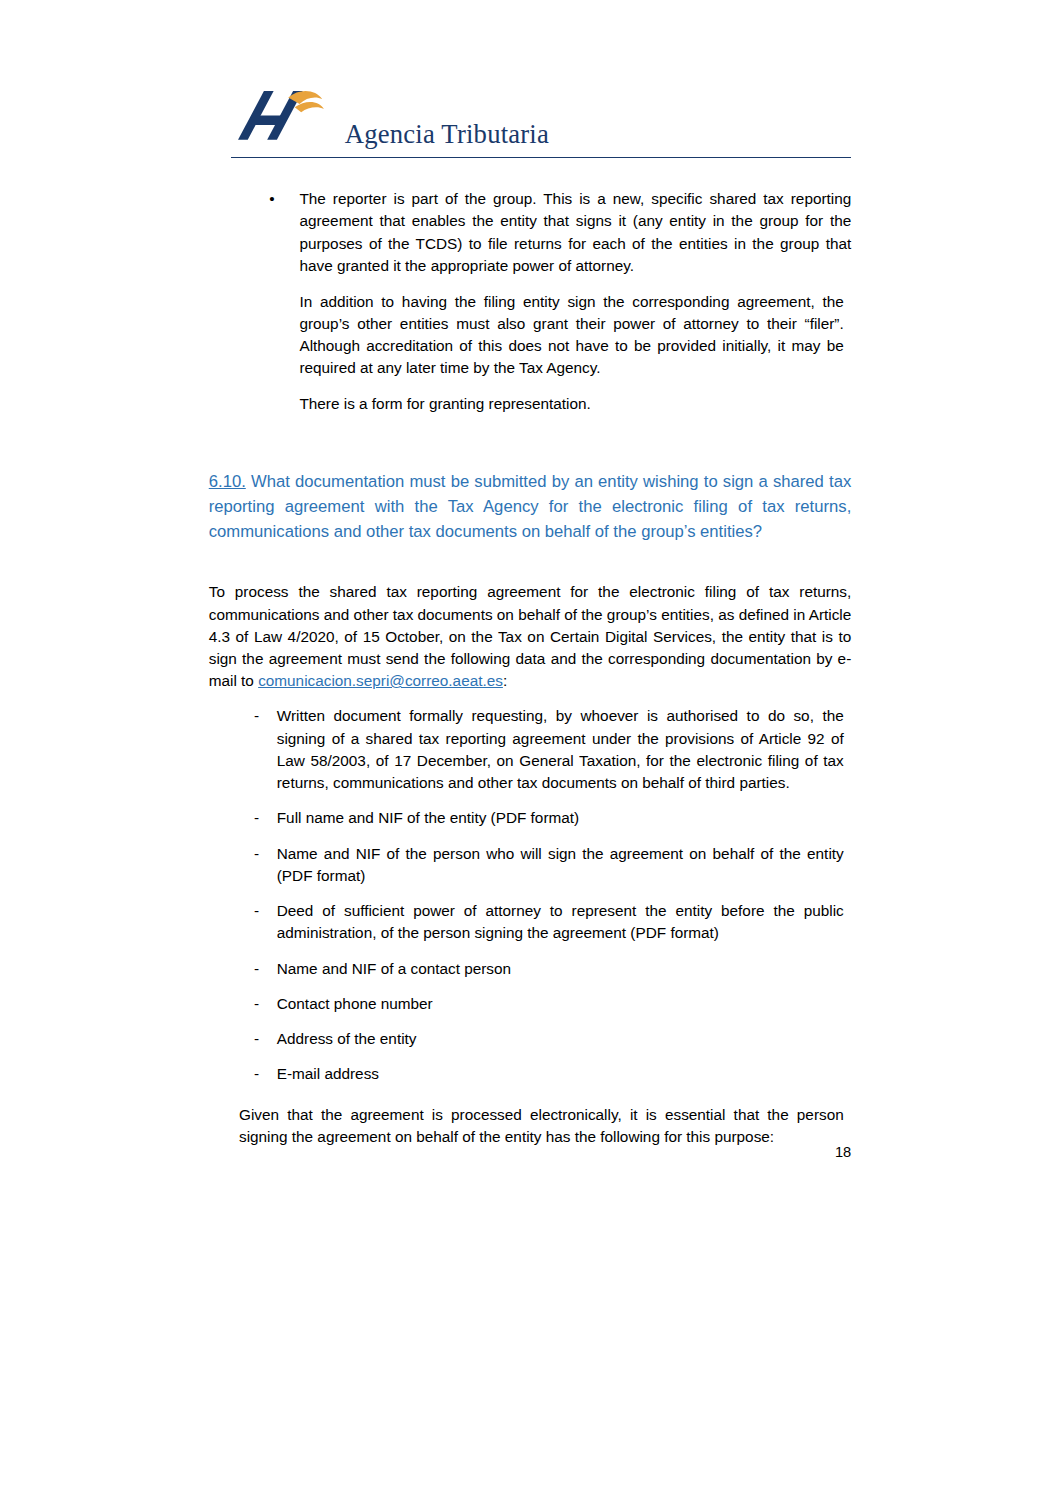Agencia Tributaria
The reporter is part of the group. This is a new, specific shared tax reporting agreement that enables the entity that signs it (any entity in the group for the purposes of the TCDS) to file returns for each of the entities in the group that have granted it the appropriate power of attorney.
In addition to having the filing entity sign the corresponding agreement, the group’s other entities must also grant their power of attorney to their “filer”. Although accreditation of this does not have to be provided initially, it may be required at any later time by the Tax Agency.
There is a form for granting representation.
6.10. What documentation must be submitted by an entity wishing to sign a shared tax reporting agreement with the Tax Agency for the electronic filing of tax returns, communications and other tax documents on behalf of the group’s entities?
To process the shared tax reporting agreement for the electronic filing of tax returns, communications and other tax documents on behalf of the group’s entities, as defined in Article 4.3 of Law 4/2020, of 15 October, on the Tax on Certain Digital Services, the entity that is to sign the agreement must send the following data and the corresponding documentation by e-mail to comunicacion.sepri@correo.aeat.es:
Written document formally requesting, by whoever is authorised to do so, the signing of a shared tax reporting agreement under the provisions of Article 92 of Law 58/2003, of 17 December, on General Taxation, for the electronic filing of tax returns, communications and other tax documents on behalf of third parties.
Full name and NIF of the entity (PDF format)
Name and NIF of the person who will sign the agreement on behalf of the entity (PDF format)
Deed of sufficient power of attorney to represent the entity before the public administration, of the person signing the agreement (PDF format)
Name and NIF of a contact person
Contact phone number
Address of the entity
E-mail address
Given that the agreement is processed electronically, it is essential that the person signing the agreement on behalf of the entity has the following for this purpose:
18